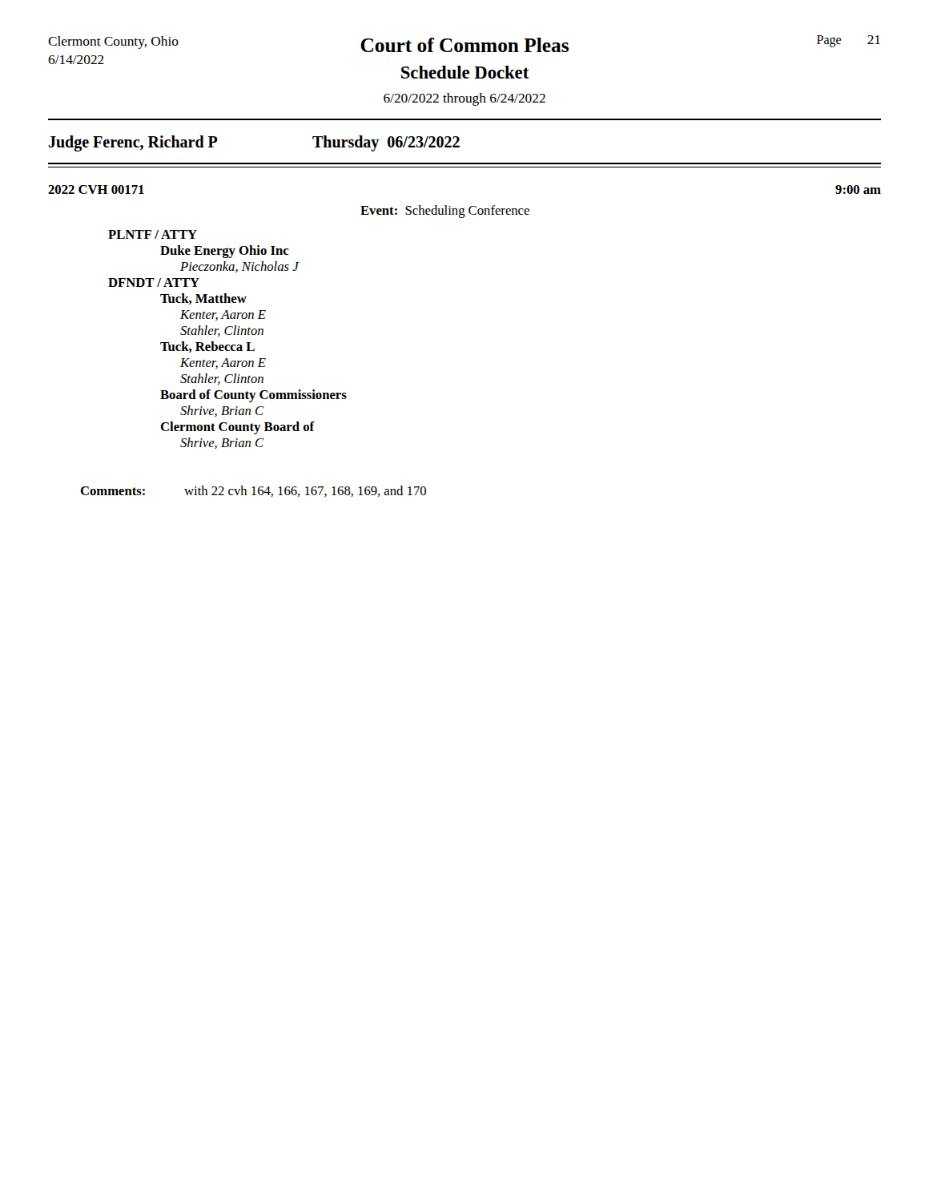Clermont County, Ohio
6/14/2022
Page 21
Court of Common Pleas
Schedule Docket
6/20/2022 through 6/24/2022
Judge Ferenc, Richard P
Thursday 06/23/2022
2022 CVH 00171 9:00 am
Event: Scheduling Conference
PLNTF / ATTY
Duke Energy Ohio Inc
Pieczonka, Nicholas J
DFNDT / ATTY
Tuck, Matthew
Kenter, Aaron E
Stahler, Clinton
Tuck, Rebecca L
Kenter, Aaron E
Stahler, Clinton
Board of County Commissioners
Shrive, Brian C
Clermont County Board of
Shrive, Brian C
Comments: with 22 cvh 164, 166, 167, 168, 169, and 170